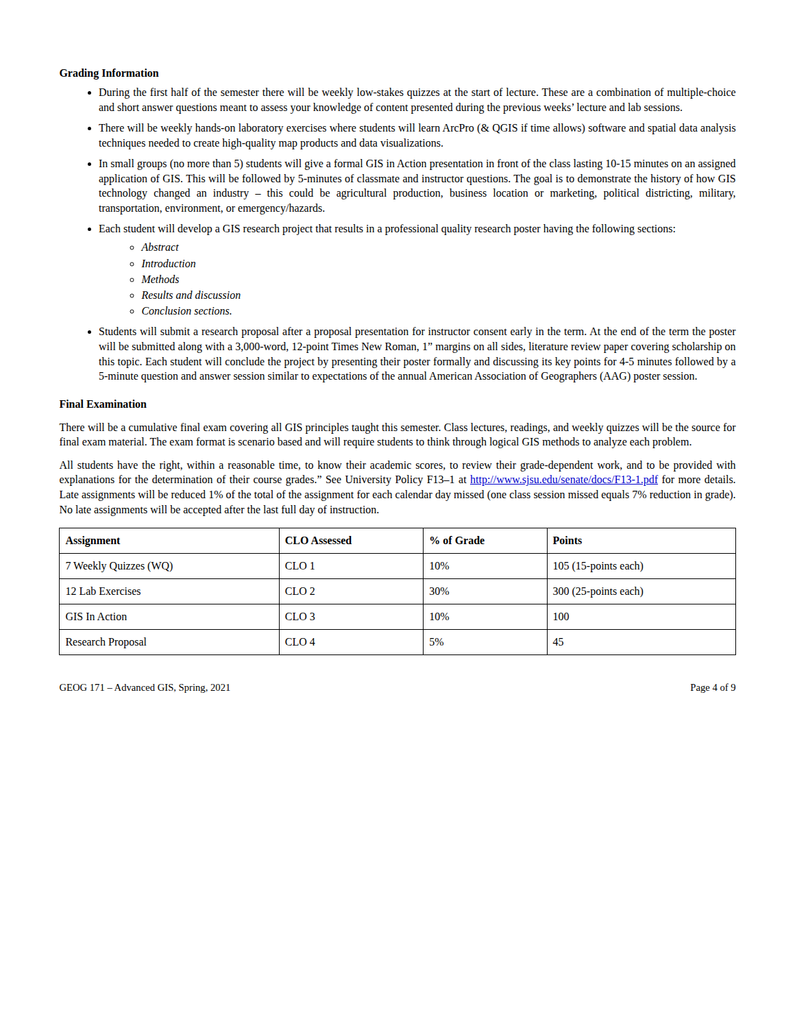Grading Information
During the first half of the semester there will be weekly low-stakes quizzes at the start of lecture. These are a combination of multiple-choice and short answer questions meant to assess your knowledge of content presented during the previous weeks’ lecture and lab sessions.
There will be weekly hands-on laboratory exercises where students will learn ArcPro (& QGIS if time allows) software and spatial data analysis techniques needed to create high-quality map products and data visualizations.
In small groups (no more than 5) students will give a formal GIS in Action presentation in front of the class lasting 10-15 minutes on an assigned application of GIS. This will be followed by 5-minutes of classmate and instructor questions. The goal is to demonstrate the history of how GIS technology changed an industry – this could be agricultural production, business location or marketing, political districting, military, transportation, environment, or emergency/hazards.
Each student will develop a GIS research project that results in a professional quality research poster having the following sections:
Abstract
Introduction
Methods
Results and discussion
Conclusion sections.
Students will submit a research proposal after a proposal presentation for instructor consent early in the term. At the end of the term the poster will be submitted along with a 3,000-word, 12-point Times New Roman, 1” margins on all sides, literature review paper covering scholarship on this topic. Each student will conclude the project by presenting their poster formally and discussing its key points for 4-5 minutes followed by a 5-minute question and answer session similar to expectations of the annual American Association of Geographers (AAG) poster session.
Final Examination
There will be a cumulative final exam covering all GIS principles taught this semester. Class lectures, readings, and weekly quizzes will be the source for final exam material. The exam format is scenario based and will require students to think through logical GIS methods to analyze each problem.
All students have the right, within a reasonable time, to know their academic scores, to review their grade-dependent work, and to be provided with explanations for the determination of their course grades.” See University Policy F13–1 at http://www.sjsu.edu/senate/docs/F13-1.pdf for more details. Late assignments will be reduced 1% of the total of the assignment for each calendar day missed (one class session missed equals 7% reduction in grade). No late assignments will be accepted after the last full day of instruction.
| Assignment | CLO Assessed | % of Grade | Points |
| --- | --- | --- | --- |
| 7 Weekly Quizzes (WQ) | CLO 1 | 10% | 105 (15-points each) |
| 12 Lab Exercises | CLO 2 | 30% | 300 (25-points each) |
| GIS In Action | CLO 3 | 10% | 100 |
| Research Proposal | CLO 4 | 5% | 45 |
GEOG 171 – Advanced GIS, Spring, 2021 Page 4 of 9